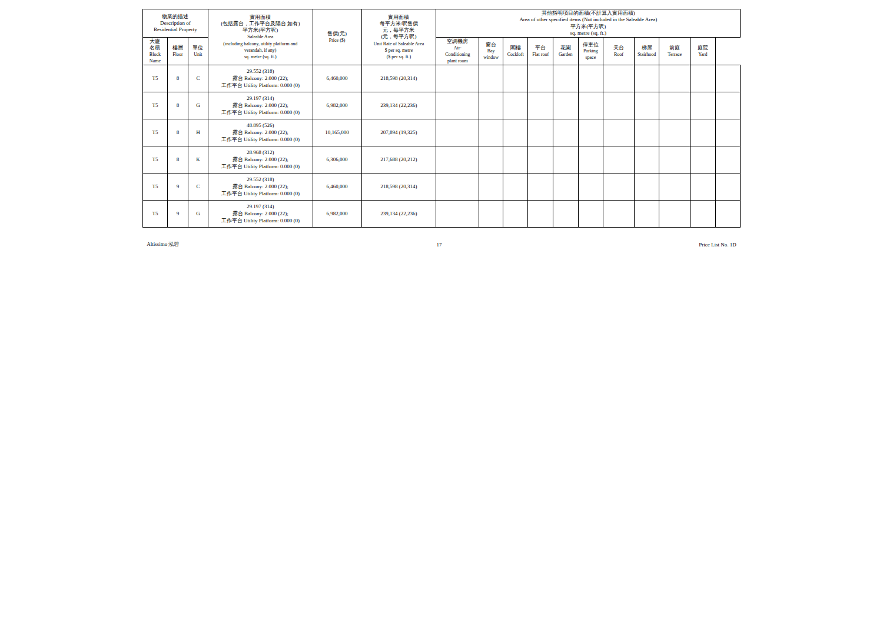| 物業的描述 Description of Residential Property | 實用面積 (包括露台，工作平台及陽台 如有) 平方米(平方呎) Saleable Area (including balcony, utility platform and verandah, if any) sq. metre (sq. ft.) | 售價(元) Price ($) | 實用面積 每平方米/呎售價 元，每平方米 (元，每平方呎) Unit Rate of Saleable Area $ per sq. metre ($ per sq. ft.) | 其他指明項目的面積(不計算入實用面積) Area of other specified items (Not included in the Saleable Area) 平方米(平方呎) sq. metre (sq. ft.) |
| --- | --- | --- | --- | --- |
| 大廈 名稱 Block Name | 樓層 Floor | 單位 Unit | 空調機房 Air- Conditioning plant room | 窗台 Bay window | 閣樓 Cockloft | 平台 Flat roof | 花園 Garden | 停車位 Parking space | 天台 Roof | 梯屋 Stairhood | 前庭 Terrace | 庭院 Yard |
| T5 | 8 | C | 29.552 (318) 露台 Balcony: 2.000 (22); 工作平台 Utility Platform: 0.000 (0) | 6,460,000 | 218,598 (20,314) | | | | | | | | | | | |
| T5 | 8 | G | 29.197 (314) 露台 Balcony: 2.000 (22); 工作平台 Utility Platform: 0.000 (0) | 6,982,000 | 239,134 (22,236) | | | | | | | | | | | |
| T5 | 8 | H | 48.895 (526) 露台 Balcony: 2.000 (22); 工作平台 Utility Platform: 0.000 (0) | 10,165,000 | 207,894 (19,325) | | | | | | | | | | | |
| T5 | 8 | K | 28.968 (312) 露台 Balcony: 2.000 (22); 工作平台 Utility Platform: 0.000 (0) | 6,306,000 | 217,688 (20,212) | | | | | | | | | | | |
| T5 | 9 | C | 29.552 (318) 露台 Balcony: 2.000 (22); 工作平台 Utility Platform: 0.000 (0) | 6,460,000 | 218,598 (20,314) | | | | | | | | | | | |
| T5 | 9 | G | 29.197 (314) 露台 Balcony: 2.000 (22); 工作平台 Utility Platform: 0.000 (0) | 6,982,000 | 239,134 (22,236) | | | | | | | | | | | |
Altissimo 泓碧
17
Price List No. 1D